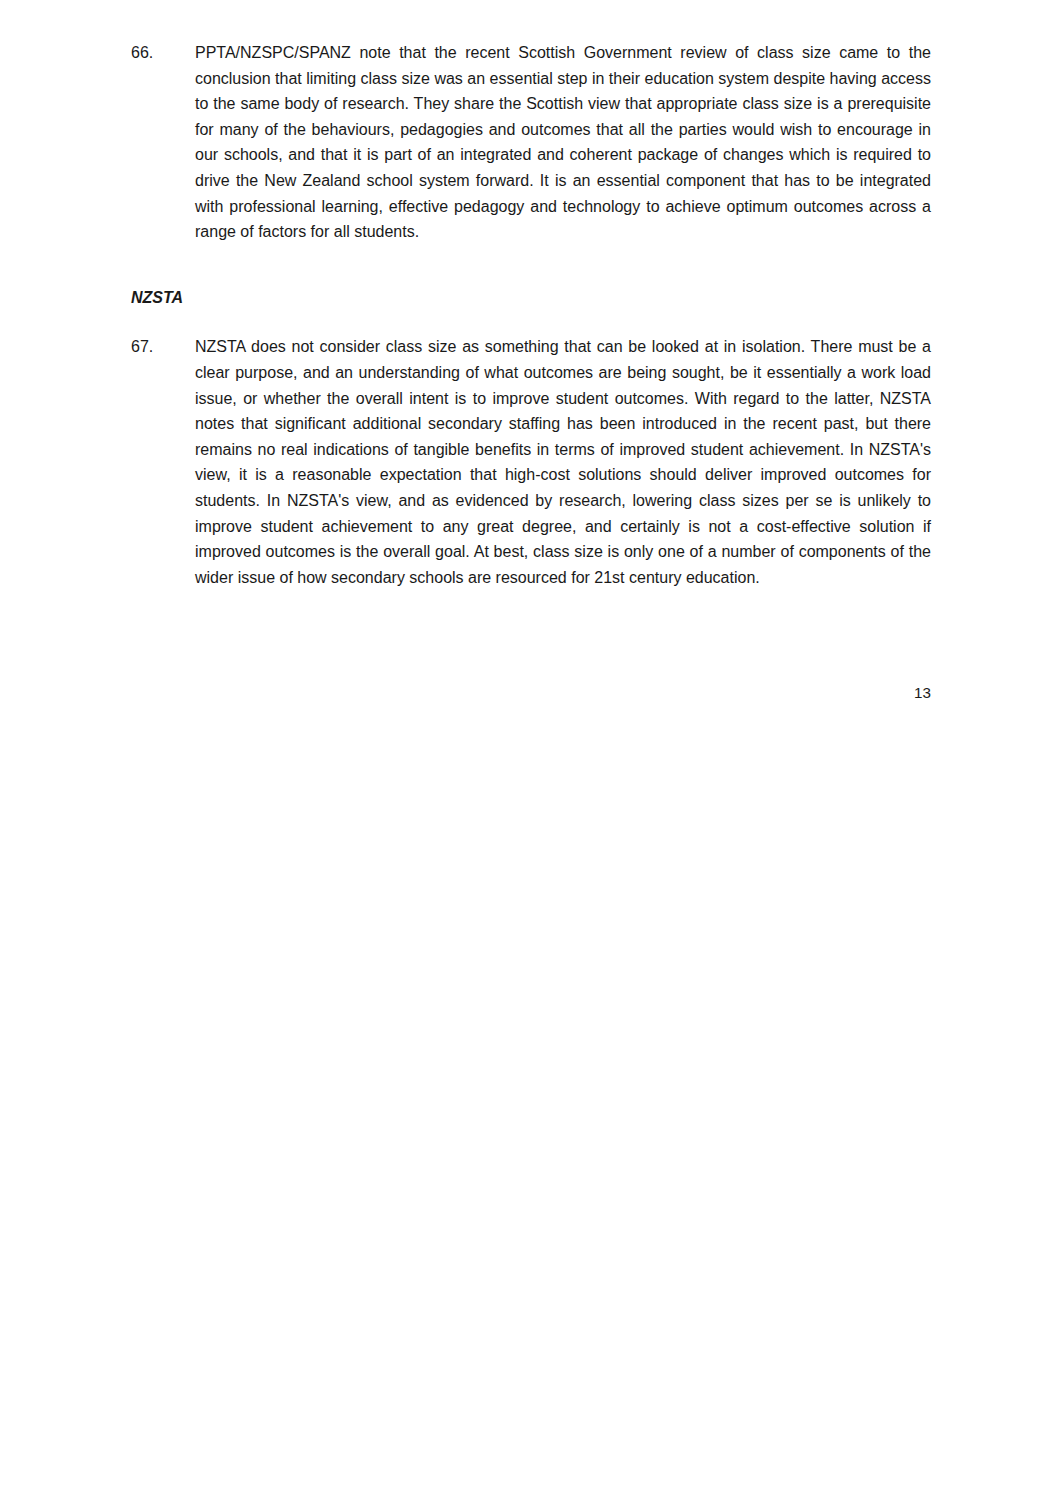66.
PPTA/NZSPC/SPANZ note that the recent Scottish Government review of class size came to the conclusion that limiting class size was an essential step in their education system despite having access to the same body of research. They share the Scottish view that appropriate class size is a prerequisite for many of the behaviours, pedagogies and outcomes that all the parties would wish to encourage in our schools, and that it is part of an integrated and coherent package of changes which is required to drive the New Zealand school system forward. It is an essential component that has to be integrated with professional learning, effective pedagogy and technology to achieve optimum outcomes across a range of factors for all students.
NZSTA
67.
NZSTA does not consider class size as something that can be looked at in isolation. There must be a clear purpose, and an understanding of what outcomes are being sought, be it essentially a work load issue, or whether the overall intent is to improve student outcomes. With regard to the latter, NZSTA notes that significant additional secondary staffing has been introduced in the recent past, but there remains no real indications of tangible benefits in terms of improved student achievement. In NZSTA's view, it is a reasonable expectation that high-cost solutions should deliver improved outcomes for students. In NZSTA's view, and as evidenced by research, lowering class sizes per se is unlikely to improve student achievement to any great degree, and certainly is not a cost-effective solution if improved outcomes is the overall goal. At best, class size is only one of a number of components of the wider issue of how secondary schools are resourced for 21st century education.
13